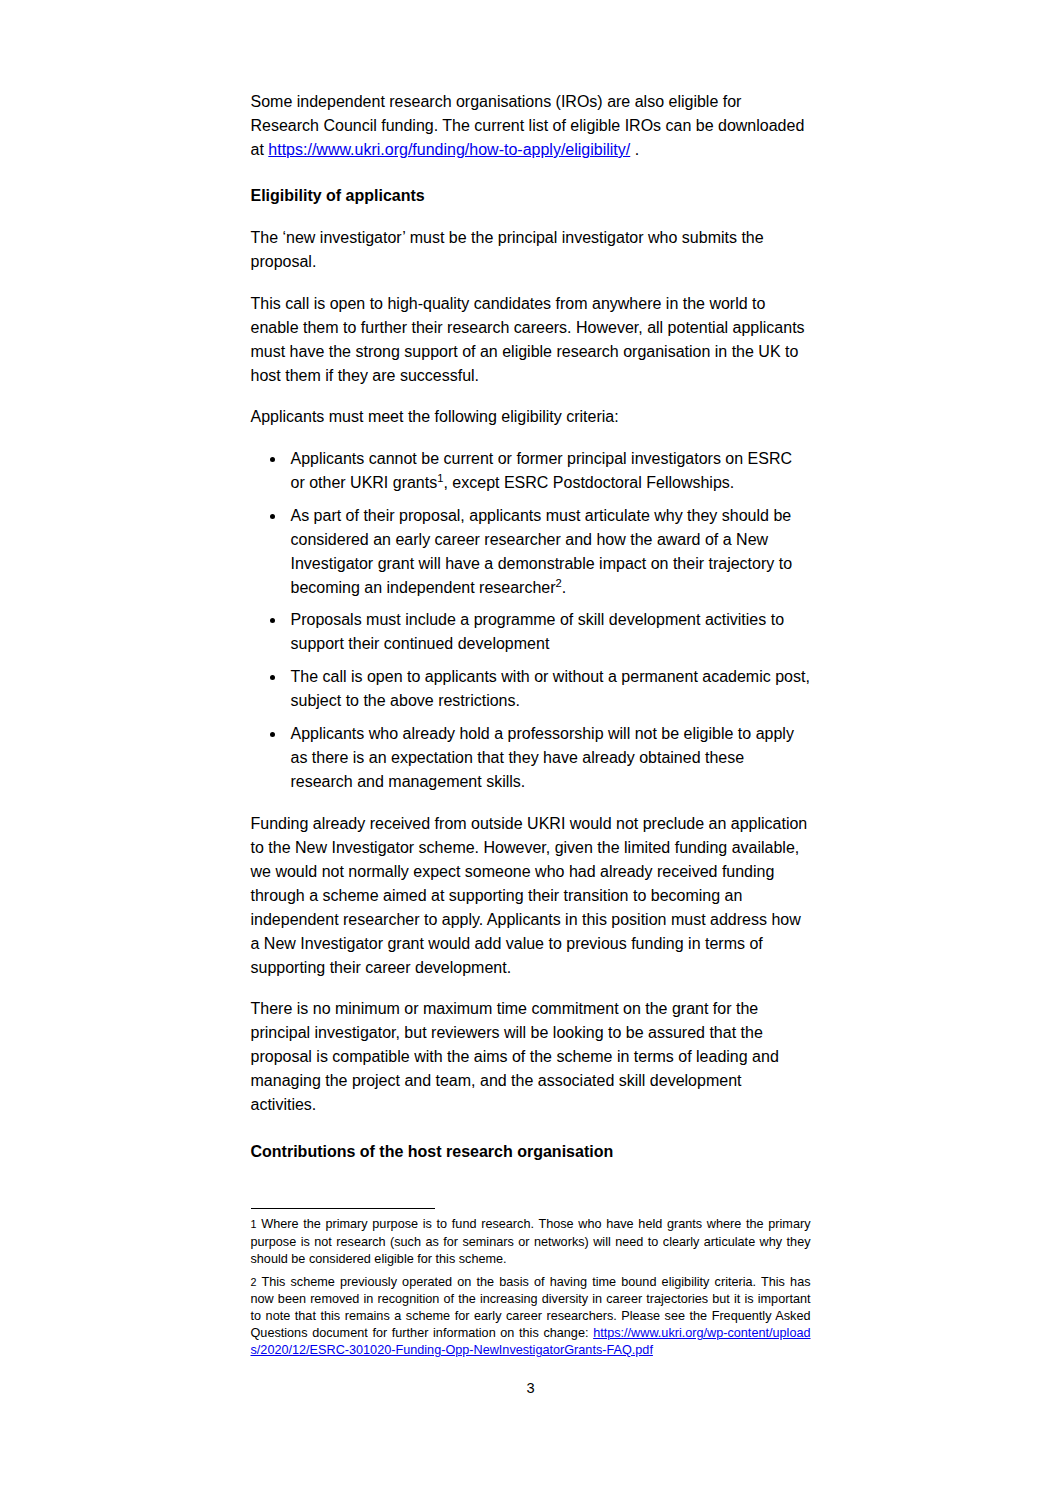Some independent research organisations (IROs) are also eligible for Research Council funding. The current list of eligible IROs can be downloaded at https://www.ukri.org/funding/how-to-apply/eligibility/ .
Eligibility of applicants
The ‘new investigator’ must be the principal investigator who submits the proposal.
This call is open to high-quality candidates from anywhere in the world to enable them to further their research careers. However, all potential applicants must have the strong support of an eligible research organisation in the UK to host them if they are successful.
Applicants must meet the following eligibility criteria:
Applicants cannot be current or former principal investigators on ESRC or other UKRI grants1, except ESRC Postdoctoral Fellowships.
As part of their proposal, applicants must articulate why they should be considered an early career researcher and how the award of a New Investigator grant will have a demonstrable impact on their trajectory to becoming an independent researcher2.
Proposals must include a programme of skill development activities to support their continued development
The call is open to applicants with or without a permanent academic post, subject to the above restrictions.
Applicants who already hold a professorship will not be eligible to apply as there is an expectation that they have already obtained these research and management skills.
Funding already received from outside UKRI would not preclude an application to the New Investigator scheme. However, given the limited funding available, we would not normally expect someone who had already received funding through a scheme aimed at supporting their transition to becoming an independent researcher to apply. Applicants in this position must address how a New Investigator grant would add value to previous funding in terms of supporting their career development.
There is no minimum or maximum time commitment on the grant for the principal investigator, but reviewers will be looking to be assured that the proposal is compatible with the aims of the scheme in terms of leading and managing the project and team, and the associated skill development activities.
Contributions of the host research organisation
1 Where the primary purpose is to fund research. Those who have held grants where the primary purpose is not research (such as for seminars or networks) will need to clearly articulate why they should be considered eligible for this scheme.
2 This scheme previously operated on the basis of having time bound eligibility criteria. This has now been removed in recognition of the increasing diversity in career trajectories but it is important to note that this remains a scheme for early career researchers. Please see the Frequently Asked Questions document for further information on this change: https://www.ukri.org/wp-content/uploads/2020/12/ESRC-301020-Funding-Opp-NewInvestigatorGrants-FAQ.pdf
3